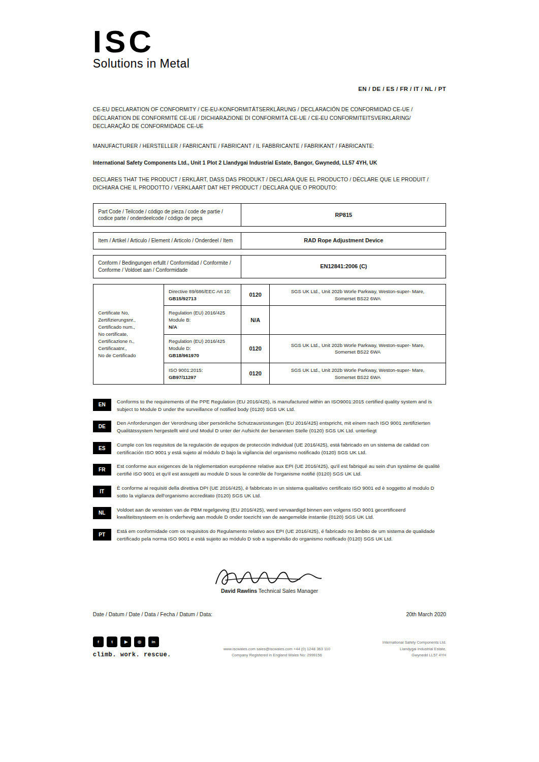ISC
Solutions in Metal
EN / DE / ES / FR / IT / NL / PT
CE-EU DECLARATION OF CONFORMITY / CE-EU-KONFORMITÄTSERKLÄRUNG / DECLARACIÓN DE CONFORMIDAD CE-UE / DÉCLARATION DE CONFORMITÉ CE-UE / DICHIARAZIONE DI CONFORMITÀ CE-UE / CE-EU CONFORMITEITSVERKLARING/ DECLARAÇÃO DE CONFORMIDADE CE-UE
MANUFACTURER / HERSTELLER / FABRICANTE / FABRICANT / IL FABBRICANTE / FABRIKANT / FABRICANTE:
International Safety Components Ltd., Unit 1 Plot 2 Llandygai Industrial Estate, Bangor, Gwynedd, LL57 4YH, UK
DECLARES THAT THE PRODUCT / ERKLÄRT, DASS DAS PRODUKT / DECLARA QUE EL PRODUCTO / DÉCLARE QUE LE PRODUIT / DICHIARA CHE IL PRODOTTO / VERKLAART DAT HET PRODUCT / DECLARA QUE O PRODUTO:
| Part Code / Teilcode / código de pieza / code de partie / codice parte / onderdeelcode / código de peça | RP815 |
| Item / Artikel / Articulo / Element / Articolo / Onderdeel / Item | RAD Rope Adjustment Device |
| Conform / Bedingungen erfullt / Conformidad / Conformite / Conforme / Voldoet aan / Conformidade | EN12841:2006 (C) |
| Certificate No, Zertifizierungsnr., Certificado num., No certificate, Certificazione n., Certificaatnr., No de Certificado | Directive 89/686/EEC Art 10: GB15/92713 | 0120 | SGS UK Ltd., Unit 202b Worle Parkway, Weston-super- Mare, Somerset BS22 6WA |
| Regulation (EU) 2016/425 Module B: N/A | N/A | |
| Regulation (EU) 2016/425 Module D: GB18/961970 | 0120 | SGS UK Ltd., Unit 202b Worle Parkway, Weston-super- Mare, Somerset BS22 6WA |
| ISO 9001:2015: GB97/11297 | 0120 | SGS UK Ltd., Unit 202b Worle Parkway, Weston-super- Mare, Somerset BS22 6WA |
EN
Conforms to the requirements of the PPE Regulation (EU 2016/425), is manufactured within an ISO9001:2015 certified quality system and is subject to Module D under the surveillance of notified body (0120) SGS UK Ltd.
DE
Den Anforderungen der Verordnung über persönliche Schutzausrüstungen (EU 2016/425) entspricht, mit einem nach ISO 9001 zertifizierten Qualitätssystem hergestellt wird und Modul D unter der Aufsicht der benannten Stelle (0120) SGS UK Ltd. unterliegt
ES
Cumple con los requisitos de la regulación de equipos de protección individual (UE 2016/425), está fabricado en un sistema de calidad con certificación ISO 9001 y está sujeto al módulo D bajo la vigilancia del organismo notificado (0120) SGS UK Ltd.
FR
Est conforme aux exigences de la réglementation européenne relative aux EPI (UE 2016/425), qu'il est fabriqué au sein d'un système de qualité certifié ISO 9001 et qu'il est assujetti au module D sous le contrôle de l'organisme notifié (0120) SGS UK Ltd.
IT
È conforme ai requisiti della direttiva DPI (UE 2016/425), è fabbricato in un sistema qualitativo certificato ISO 9001 ed è soggetto al modulo D sotto la vigilanza dell'organismo accreditato (0120) SGS UK Ltd.
NL
Voldoet aan de vereisten van de PBM regelgeving (EU 2016/425), werd vervaardigd binnen een volgens ISO 9001 gecertificeerd kwaliteitssysteem en is onderhevig aan module D onder toezicht van de aangemelde instantie (0120) SGS UK Ltd.
PT
Está em conformidade com os requisitos do Regulamento relativo aos EPI (UE 2016/425), é fabricado no âmbito de um sistema de qualidade certificado pela norma ISO 9001 e está sujeito ao módulo D sob a supervisão do organismo notificado (0120) SGS UK Ltd.
David Rawlins Technical Sales Manager
Date / Datum / Date / Data / Fecha / Datum / Data: 20th March 2020
f
t
▶
◎
in
climb. work. rescue.
www.iscwales.com sales@iscwales.com +44 (0) 1248 363 110
Company Registered in England Wales No: 2999156
International Safety Components Ltd.
Llandygai Industrial Estate,
Gwynedd LL57 4YH